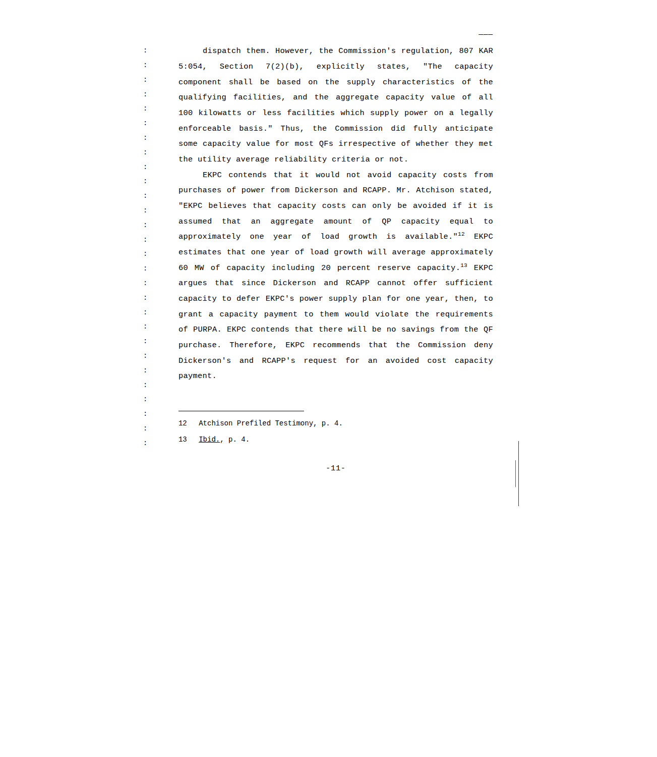———
:
:
:
:
:
:
:
:
:
:
:
:
:
:
:
:
:
:
:
:
:
:
:
:
:
:
:
:
dispatch them. However, the Commission's regulation, 807 KAR 5:054, Section 7(2)(b), explicitly states, "The capacity component shall be based on the supply characteristics of the qualifying facilities, and the aggregate capacity value of all 100 kilowatts or less facilities which supply power on a legally enforceable basis." Thus, the Commission did fully anticipate some capacity value for most QFs irrespective of whether they met the utility average reliability criteria or not.
EKPC contends that it would not avoid capacity costs from purchases of power from Dickerson and RCAPP. Mr. Atchison stated, "EKPC believes that capacity costs can only be avoided if it is assumed that an aggregate amount of QP capacity equal to approximately one year of load growth is available."12 EKPC estimates that one year of load growth will average approximately 60 MW of capacity including 20 percent reserve capacity.13 EKPC argues that since Dickerson and RCAPP cannot offer sufficient capacity to defer EKPC's power supply plan for one year, then, to grant a capacity payment to them would violate the requirements of PURPA. EKPC contends that there will be no savings from the QF purchase. Therefore, EKPC recommends that the Commission deny Dickerson's and RCAPP's request for an avoided cost capacity payment.
12
Atchison Prefiled Testimony, p. 4.
13
Ibid., p. 4.
-11-